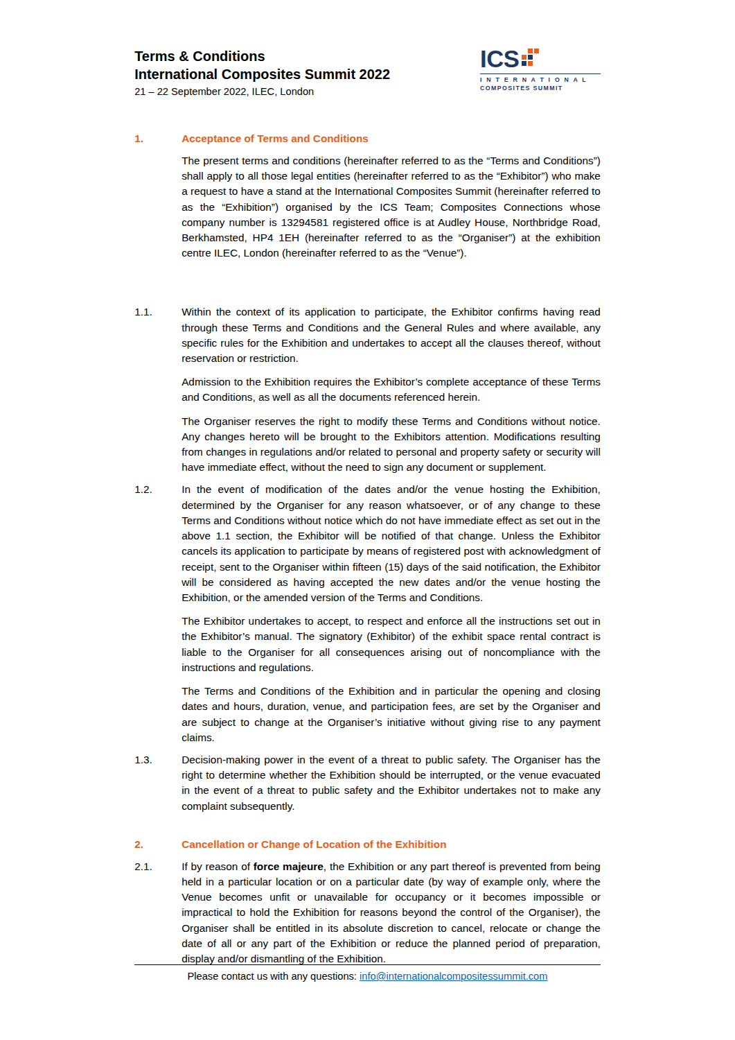Terms & Conditions
International Composites Summit 2022
21 – 22 September 2022, ILEC, London
ICS
I N T E R N A T I O N A L
COMPOSITES SUMMIT
1.
Acceptance of Terms and Conditions
The present terms and conditions (hereinafter referred to as the “Terms and Conditions”) shall apply to all those legal entities (hereinafter referred to as the “Exhibitor”) who make a request to have a stand at the International Composites Summit (hereinafter referred to as the “Exhibition”) organised by the ICS Team; Composites Connections whose company number is 13294581 registered office is at Audley House, Northbridge Road, Berkhamsted, HP4 1EH (hereinafter referred to as the “Organiser”) at the exhibition centre ILEC, London (hereinafter referred to as the “Venue”).
1.1.
Within the context of its application to participate, the Exhibitor confirms having read through these Terms and Conditions and the General Rules and where available, any specific rules for the Exhibition and undertakes to accept all the clauses thereof, without reservation or restriction.
Admission to the Exhibition requires the Exhibitor’s complete acceptance of these Terms and Conditions, as well as all the documents referenced herein.
The Organiser reserves the right to modify these Terms and Conditions without notice. Any changes hereto will be brought to the Exhibitors attention. Modifications resulting from changes in regulations and/or related to personal and property safety or security will have immediate effect, without the need to sign any document or supplement.
1.2.
In the event of modification of the dates and/or the venue hosting the Exhibition, determined by the Organiser for any reason whatsoever, or of any change to these Terms and Conditions without notice which do not have immediate effect as set out in the above 1.1 section, the Exhibitor will be notified of that change. Unless the Exhibitor cancels its application to participate by means of registered post with acknowledgment of receipt, sent to the Organiser within fifteen (15) days of the said notification, the Exhibitor will be considered as having accepted the new dates and/or the venue hosting the Exhibition, or the amended version of the Terms and Conditions.
The Exhibitor undertakes to accept, to respect and enforce all the instructions set out in the Exhibitor’s manual. The signatory (Exhibitor) of the exhibit space rental contract is liable to the Organiser for all consequences arising out of noncompliance with the instructions and regulations.
The Terms and Conditions of the Exhibition and in particular the opening and closing dates and hours, duration, venue, and participation fees, are set by the Organiser and are subject to change at the Organiser’s initiative without giving rise to any payment claims.
1.3.
Decision-making power in the event of a threat to public safety. The Organiser has the right to determine whether the Exhibition should be interrupted, or the venue evacuated in the event of a threat to public safety and the Exhibitor undertakes not to make any complaint subsequently.
2.
Cancellation or Change of Location of the Exhibition
2.1.
If by reason of force majeure, the Exhibition or any part thereof is prevented from being held in a particular location or on a particular date (by way of example only, where the Venue becomes unfit or unavailable for occupancy or it becomes impossible or impractical to hold the Exhibition for reasons beyond the control of the Organiser), the Organiser shall be entitled in its absolute discretion to cancel, relocate or change the date of all or any part of the Exhibition or reduce the planned period of preparation, display and/or dismantling of the Exhibition.
Please contact us with any questions: info@internationalcompositessummit.com